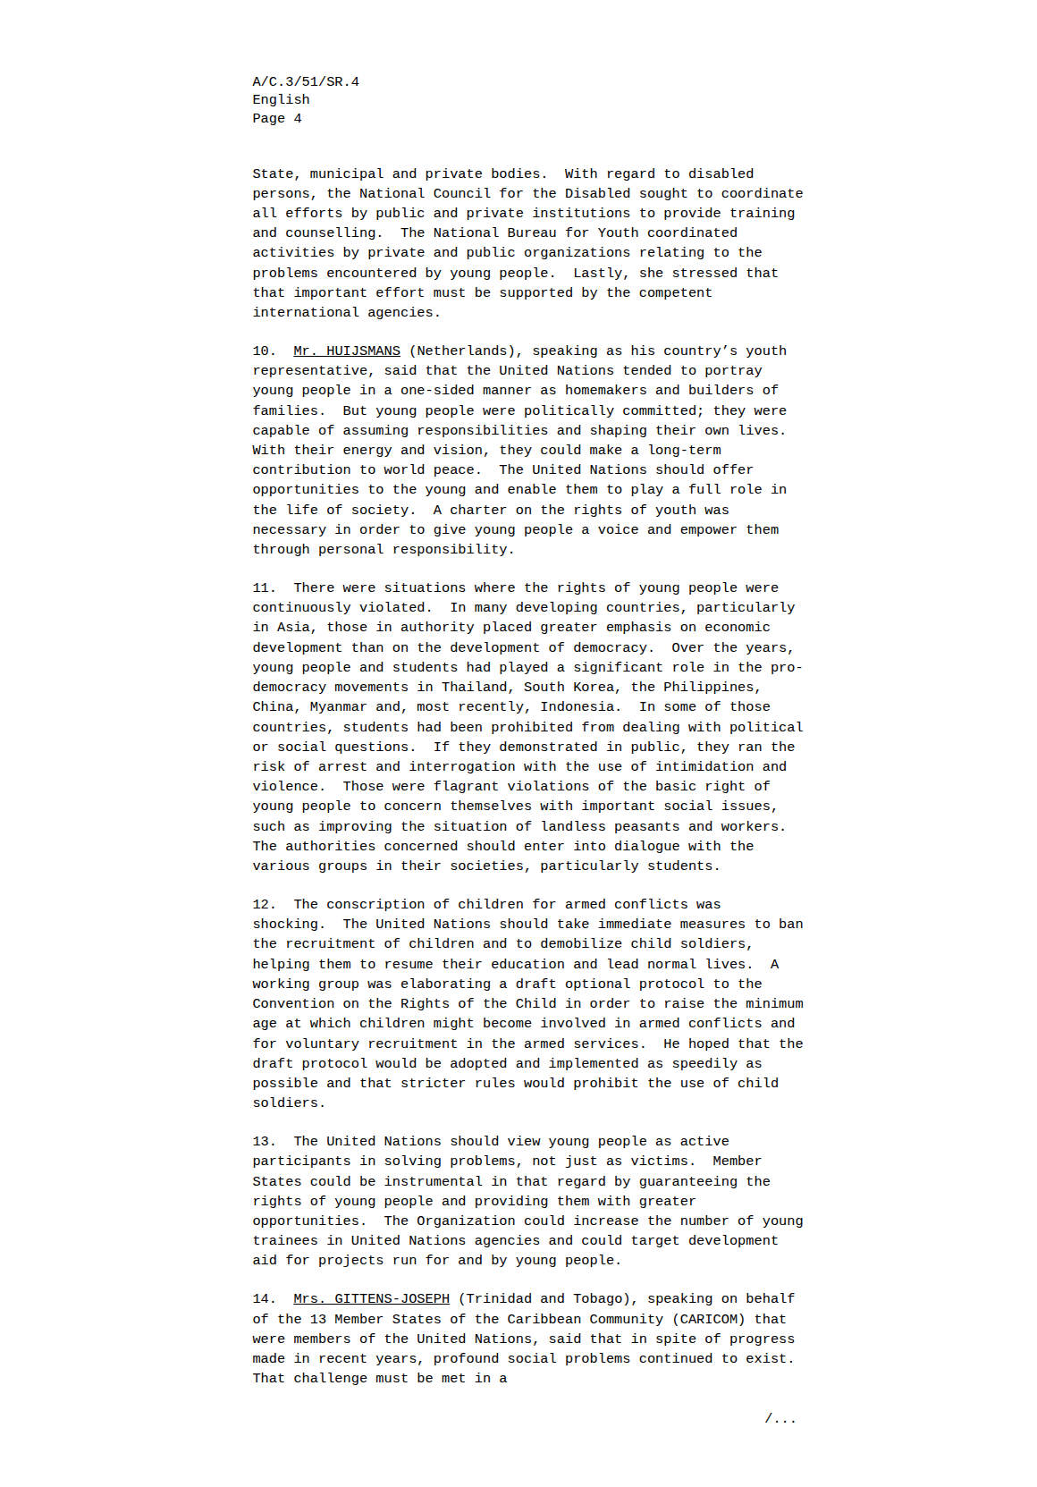A/C.3/51/SR.4 English Page 4
State, municipal and private bodies. With regard to disabled persons, the National Council for the Disabled sought to coordinate all efforts by public and private institutions to provide training and counselling. The National Bureau for Youth coordinated activities by private and public organizations relating to the problems encountered by young people. Lastly, she stressed that that important effort must be supported by the competent international agencies.
10. Mr. HUIJSMANS (Netherlands), speaking as his country’s youth representative, said that the United Nations tended to portray young people in a one-sided manner as homemakers and builders of families. But young people were politically committed; they were capable of assuming responsibilities and shaping their own lives. With their energy and vision, they could make a long-term contribution to world peace. The United Nations should offer opportunities to the young and enable them to play a full role in the life of society. A charter on the rights of youth was necessary in order to give young people a voice and empower them through personal responsibility.
11. There were situations where the rights of young people were continuously violated. In many developing countries, particularly in Asia, those in authority placed greater emphasis on economic development than on the development of democracy. Over the years, young people and students had played a significant role in the pro-democracy movements in Thailand, South Korea, the Philippines, China, Myanmar and, most recently, Indonesia. In some of those countries, students had been prohibited from dealing with political or social questions. If they demonstrated in public, they ran the risk of arrest and interrogation with the use of intimidation and violence. Those were flagrant violations of the basic right of young people to concern themselves with important social issues, such as improving the situation of landless peasants and workers. The authorities concerned should enter into dialogue with the various groups in their societies, particularly students.
12. The conscription of children for armed conflicts was shocking. The United Nations should take immediate measures to ban the recruitment of children and to demobilize child soldiers, helping them to resume their education and lead normal lives. A working group was elaborating a draft optional protocol to the Convention on the Rights of the Child in order to raise the minimum age at which children might become involved in armed conflicts and for voluntary recruitment in the armed services. He hoped that the draft protocol would be adopted and implemented as speedily as possible and that stricter rules would prohibit the use of child soldiers.
13. The United Nations should view young people as active participants in solving problems, not just as victims. Member States could be instrumental in that regard by guaranteeing the rights of young people and providing them with greater opportunities. The Organization could increase the number of young trainees in United Nations agencies and could target development aid for projects run for and by young people.
14. Mrs. GITTENS-JOSEPH (Trinidad and Tobago), speaking on behalf of the 13 Member States of the Caribbean Community (CARICOM) that were members of the United Nations, said that in spite of progress made in recent years, profound social problems continued to exist. That challenge must be met in a
/...